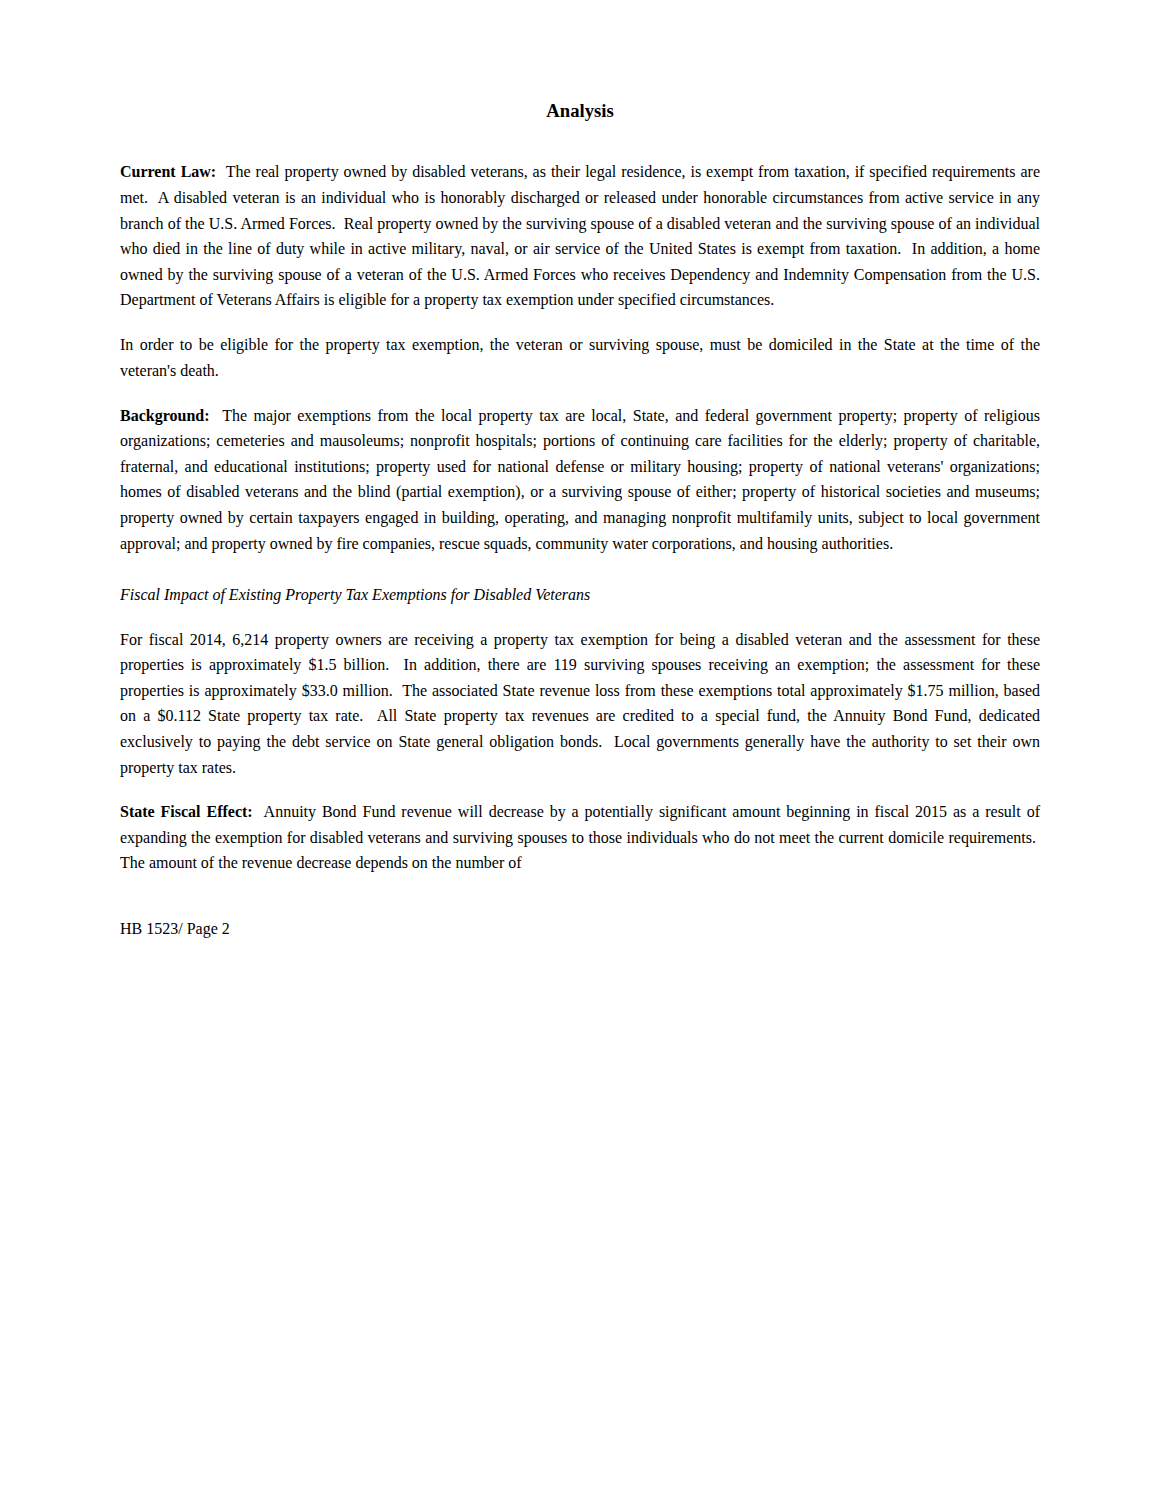Analysis
Current Law: The real property owned by disabled veterans, as their legal residence, is exempt from taxation, if specified requirements are met. A disabled veteran is an individual who is honorably discharged or released under honorable circumstances from active service in any branch of the U.S. Armed Forces. Real property owned by the surviving spouse of a disabled veteran and the surviving spouse of an individual who died in the line of duty while in active military, naval, or air service of the United States is exempt from taxation. In addition, a home owned by the surviving spouse of a veteran of the U.S. Armed Forces who receives Dependency and Indemnity Compensation from the U.S. Department of Veterans Affairs is eligible for a property tax exemption under specified circumstances.
In order to be eligible for the property tax exemption, the veteran or surviving spouse, must be domiciled in the State at the time of the veteran's death.
Background: The major exemptions from the local property tax are local, State, and federal government property; property of religious organizations; cemeteries and mausoleums; nonprofit hospitals; portions of continuing care facilities for the elderly; property of charitable, fraternal, and educational institutions; property used for national defense or military housing; property of national veterans' organizations; homes of disabled veterans and the blind (partial exemption), or a surviving spouse of either; property of historical societies and museums; property owned by certain taxpayers engaged in building, operating, and managing nonprofit multifamily units, subject to local government approval; and property owned by fire companies, rescue squads, community water corporations, and housing authorities.
Fiscal Impact of Existing Property Tax Exemptions for Disabled Veterans
For fiscal 2014, 6,214 property owners are receiving a property tax exemption for being a disabled veteran and the assessment for these properties is approximately $1.5 billion. In addition, there are 119 surviving spouses receiving an exemption; the assessment for these properties is approximately $33.0 million. The associated State revenue loss from these exemptions total approximately $1.75 million, based on a $0.112 State property tax rate. All State property tax revenues are credited to a special fund, the Annuity Bond Fund, dedicated exclusively to paying the debt service on State general obligation bonds. Local governments generally have the authority to set their own property tax rates.
State Fiscal Effect: Annuity Bond Fund revenue will decrease by a potentially significant amount beginning in fiscal 2015 as a result of expanding the exemption for disabled veterans and surviving spouses to those individuals who do not meet the current domicile requirements. The amount of the revenue decrease depends on the number of
HB 1523/ Page 2